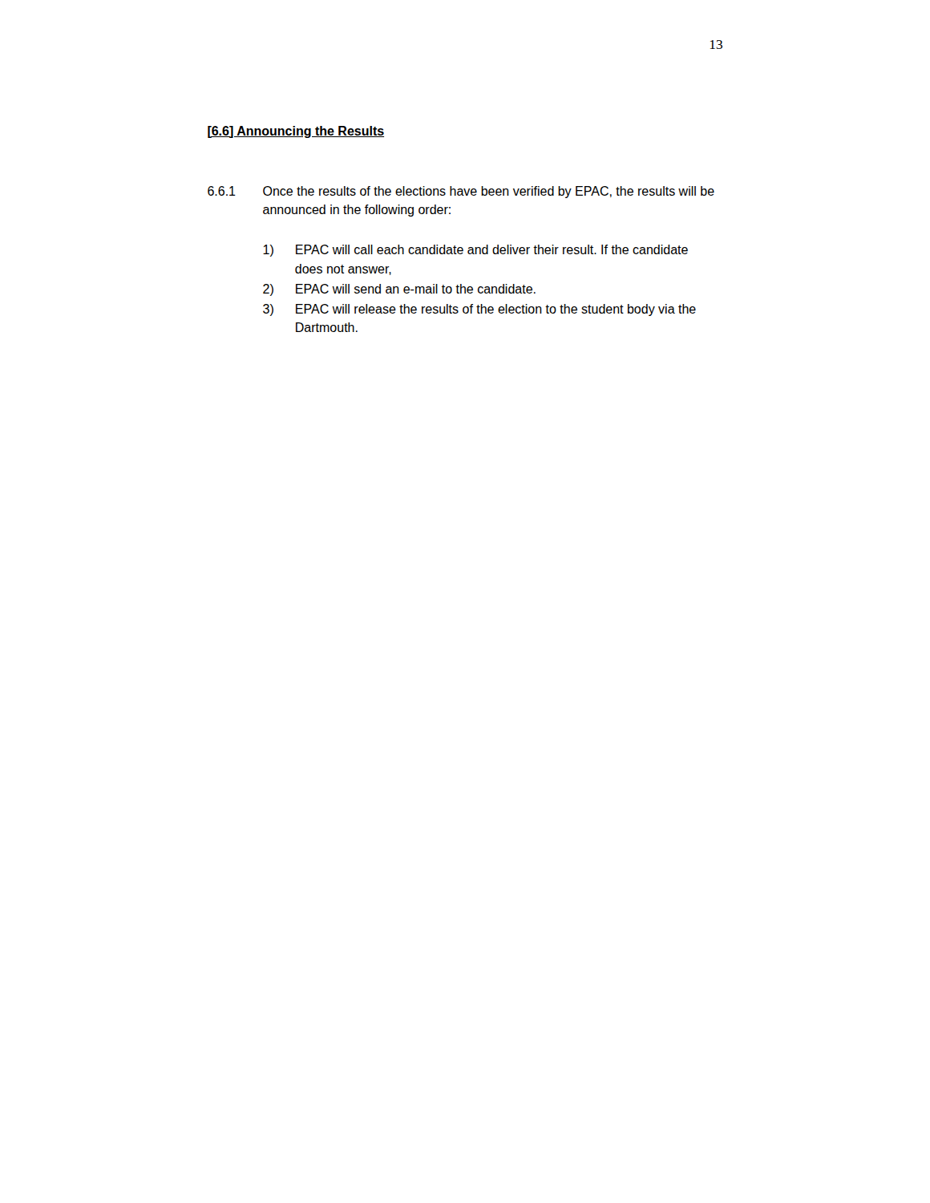13
[6.6] Announcing the Results
6.6.1
Once the results of the elections have been verified by EPAC, the results will be announced in the following order:
1) EPAC will call each candidate and deliver their result. If the candidate does not answer,
2) EPAC will send an e-mail to the candidate.
3) EPAC will release the results of the election to the student body via the Dartmouth.